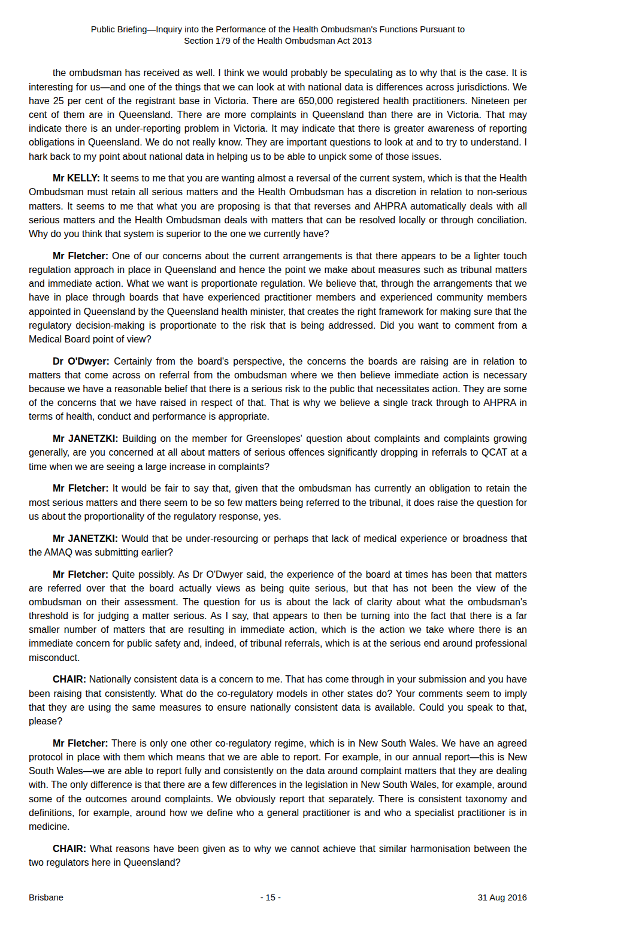Public Briefing—Inquiry into the Performance of the Health Ombudsman's Functions Pursuant to
Section 179 of the Health Ombudsman Act 2013
the ombudsman has received as well. I think we would probably be speculating as to why that is the case. It is interesting for us—and one of the things that we can look at with national data is differences across jurisdictions. We have 25 per cent of the registrant base in Victoria. There are 650,000 registered health practitioners. Nineteen per cent of them are in Queensland. There are more complaints in Queensland than there are in Victoria. That may indicate there is an under-reporting problem in Victoria. It may indicate that there is greater awareness of reporting obligations in Queensland. We do not really know. They are important questions to look at and to try to understand. I hark back to my point about national data in helping us to be able to unpick some of those issues.
Mr KELLY: It seems to me that you are wanting almost a reversal of the current system, which is that the Health Ombudsman must retain all serious matters and the Health Ombudsman has a discretion in relation to non-serious matters. It seems to me that what you are proposing is that that reverses and AHPRA automatically deals with all serious matters and the Health Ombudsman deals with matters that can be resolved locally or through conciliation. Why do you think that system is superior to the one we currently have?
Mr Fletcher: One of our concerns about the current arrangements is that there appears to be a lighter touch regulation approach in place in Queensland and hence the point we make about measures such as tribunal matters and immediate action. What we want is proportionate regulation. We believe that, through the arrangements that we have in place through boards that have experienced practitioner members and experienced community members appointed in Queensland by the Queensland health minister, that creates the right framework for making sure that the regulatory decision-making is proportionate to the risk that is being addressed. Did you want to comment from a Medical Board point of view?
Dr O'Dwyer: Certainly from the board's perspective, the concerns the boards are raising are in relation to matters that come across on referral from the ombudsman where we then believe immediate action is necessary because we have a reasonable belief that there is a serious risk to the public that necessitates action. They are some of the concerns that we have raised in respect of that. That is why we believe a single track through to AHPRA in terms of health, conduct and performance is appropriate.
Mr JANETZKI: Building on the member for Greenslopes' question about complaints and complaints growing generally, are you concerned at all about matters of serious offences significantly dropping in referrals to QCAT at a time when we are seeing a large increase in complaints?
Mr Fletcher: It would be fair to say that, given that the ombudsman has currently an obligation to retain the most serious matters and there seem to be so few matters being referred to the tribunal, it does raise the question for us about the proportionality of the regulatory response, yes.
Mr JANETZKI: Would that be under-resourcing or perhaps that lack of medical experience or broadness that the AMAQ was submitting earlier?
Mr Fletcher: Quite possibly. As Dr O'Dwyer said, the experience of the board at times has been that matters are referred over that the board actually views as being quite serious, but that has not been the view of the ombudsman on their assessment. The question for us is about the lack of clarity about what the ombudsman's threshold is for judging a matter serious. As I say, that appears to then be turning into the fact that there is a far smaller number of matters that are resulting in immediate action, which is the action we take where there is an immediate concern for public safety and, indeed, of tribunal referrals, which is at the serious end around professional misconduct.
CHAIR: Nationally consistent data is a concern to me. That has come through in your submission and you have been raising that consistently. What do the co-regulatory models in other states do? Your comments seem to imply that they are using the same measures to ensure nationally consistent data is available. Could you speak to that, please?
Mr Fletcher: There is only one other co-regulatory regime, which is in New South Wales. We have an agreed protocol in place with them which means that we are able to report. For example, in our annual report—this is New South Wales—we are able to report fully and consistently on the data around complaint matters that they are dealing with. The only difference is that there are a few differences in the legislation in New South Wales, for example, around some of the outcomes around complaints. We obviously report that separately. There is consistent taxonomy and definitions, for example, around how we define who a general practitioner is and who a specialist practitioner is in medicine.
CHAIR: What reasons have been given as to why we cannot achieve that similar harmonisation between the two regulators here in Queensland?
Brisbane - 15 - 31 Aug 2016